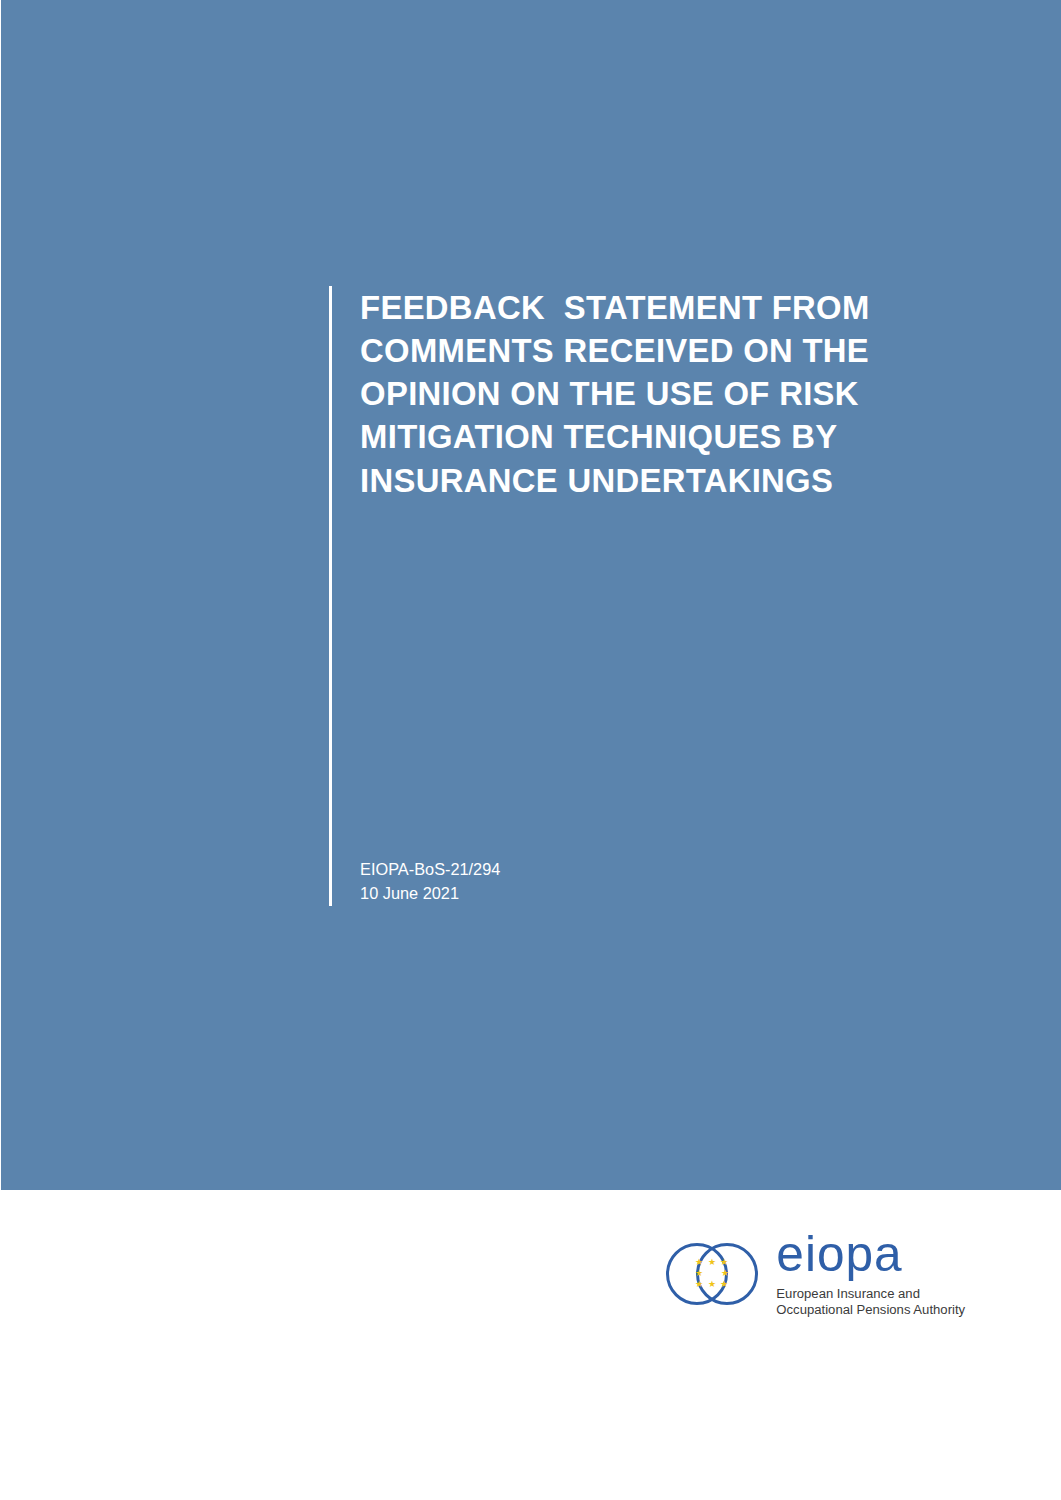Feedback Statement from comments received on the Opinion on the use of risk mitigation techniques by insurance undertakings
EIOPA-BoS-21/294
10 June 2021
★ ★ ★
★ ★
★ ★ ★
eiopa European Insurance and
Occupational Pensions Authority